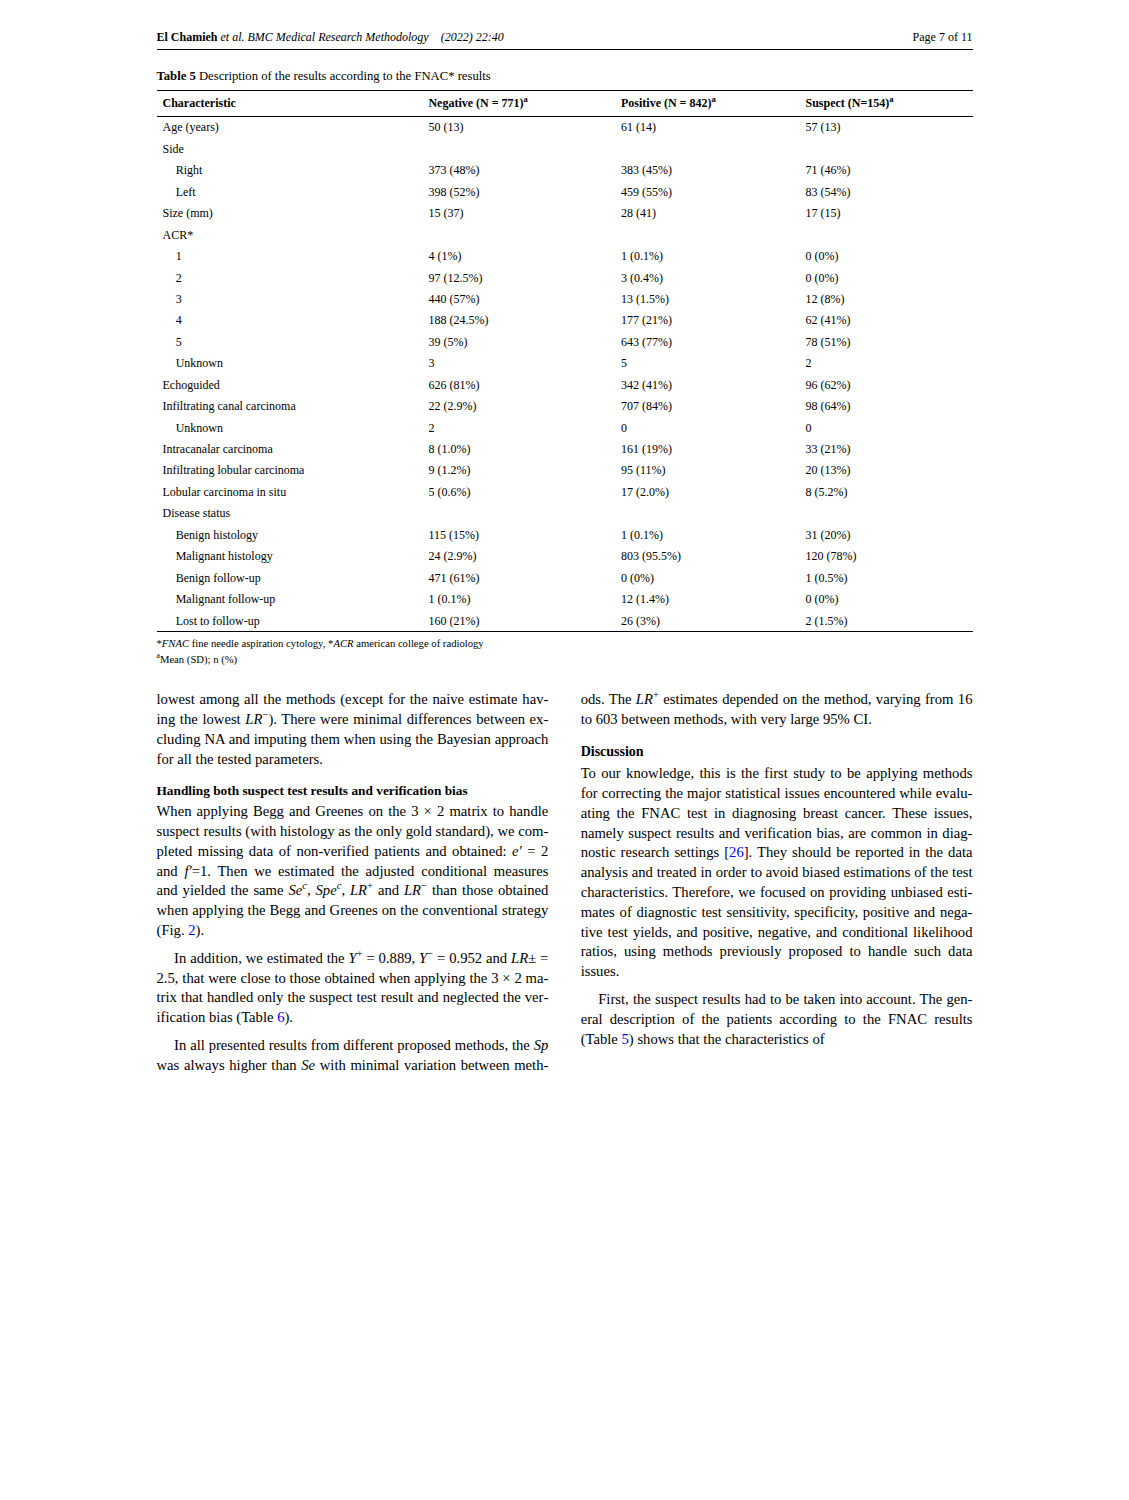El Chamieh et al. BMC Medical Research Methodology (2022) 22:40
Page 7 of 11
Table 5 Description of the results according to the FNAC* results
| Characteristic | Negative (N = 771) a | Positive (N = 842) a | Suspect (N=154) a |
| --- | --- | --- | --- |
| Age (years) | 50 (13) | 61 (14) | 57 (13) |
| Side | | | |
| Right | 373 (48%) | 383 (45%) | 71 (46%) |
| Left | 398 (52%) | 459 (55%) | 83 (54%) |
| Size (mm) | 15 (37) | 28 (41) | 17 (15) |
| ACR* | | | |
| 1 | 4 (1%) | 1 (0.1%) | 0 (0%) |
| 2 | 97 (12.5%) | 3 (0.4%) | 0 (0%) |
| 3 | 440 (57%) | 13 (1.5%) | 12 (8%) |
| 4 | 188 (24.5%) | 177 (21%) | 62 (41%) |
| 5 | 39 (5%) | 643 (77%) | 78 (51%) |
| Unknown | 3 | 5 | 2 |
| Echoguided | 626 (81%) | 342 (41%) | 96 (62%) |
| Infiltrating canal carcinoma | 22 (2.9%) | 707 (84%) | 98 (64%) |
| Unknown | 2 | 0 | 0 |
| Intracanalar carcinoma | 8 (1.0%) | 161 (19%) | 33 (21%) |
| Infiltrating lobular carcinoma | 9 (1.2%) | 95 (11%) | 20 (13%) |
| Lobular carcinoma in situ | 5 (0.6%) | 17 (2.0%) | 8 (5.2%) |
| Disease status | | | |
| Benign histology | 115 (15%) | 1 (0.1%) | 31 (20%) |
| Malignant histology | 24 (2.9%) | 803 (95.5%) | 120 (78%) |
| Benign follow-up | 471 (61%) | 0 (0%) | 1 (0.5%) |
| Malignant follow-up | 1 (0.1%) | 12 (1.4%) | 0 (0%) |
| Lost to follow-up | 160 (21%) | 26 (3%) | 2 (1.5%) |
*FNAC fine needle aspiration cytology, *ACR american college of radiology
aMean (SD); n (%)
lowest among all the methods (except for the naive estimate having the lowest LR−). There were minimal differences between excluding NA and imputing them when using the Bayesian approach for all the tested parameters.
Handling both suspect test results and verification bias
When applying Begg and Greenes on the 3 × 2 matrix to handle suspect results (with histology as the only gold standard), we completed missing data of non-verified patients and obtained: e′ = 2 and f′=1. Then we estimated the adjusted conditional measures and yielded the same Sec, Spec, LR+ and LR− than those obtained when applying the Begg and Greenes on the conventional strategy (Fig. 2).
In addition, we estimated the Y+ = 0.889, Y− = 0.952 and LR± = 2.5, that were close to those obtained when applying the 3 × 2 matrix that handled only the suspect test result and neglected the verification bias (Table 6).
In all presented results from different proposed methods, the Sp was always higher than Se with minimal variation between methods. The LR+ estimates depended on the method, varying from 16 to 603 between methods, with very large 95% CI.
Discussion
To our knowledge, this is the first study to be applying methods for correcting the major statistical issues encountered while evaluating the FNAC test in diagnosing breast cancer. These issues, namely suspect results and verification bias, are common in diagnostic research settings [26]. They should be reported in the data analysis and treated in order to avoid biased estimations of the test characteristics. Therefore, we focused on providing unbiased estimates of diagnostic test sensitivity, specificity, positive and negative test yields, and positive, negative, and conditional likelihood ratios, using methods previously proposed to handle such data issues.
First, the suspect results had to be taken into account. The general description of the patients according to the FNAC results (Table 5) shows that the characteristics of